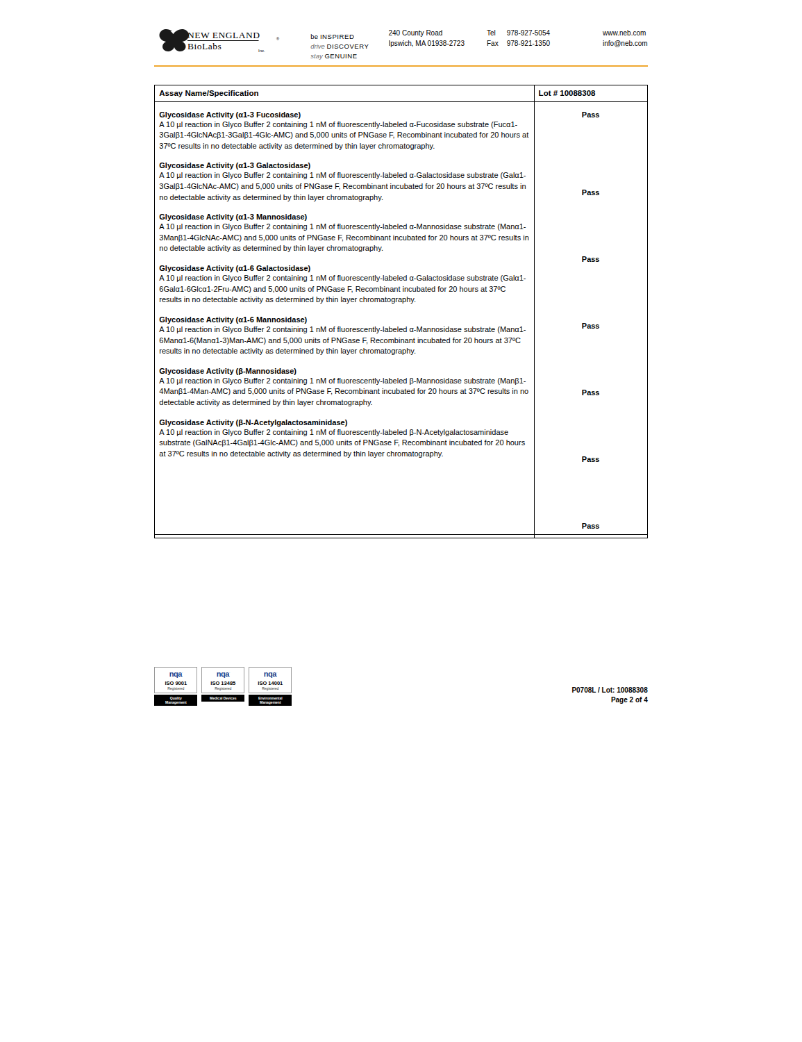NEW ENGLAND BioLabs Inc. ®
be INSPIRED
drive DISCOVERY
stay GENUINE
240 County Road
Ipswich, MA 01938-2723
Tel 978-927-5054
Fax 978-921-1350
www.neb.com
info@neb.com
| Assay Name/Specification | Lot # 10088308 |
| --- | --- |
| Glycosidase Activity (α1-3 Fucosidase) A 10 µl reaction in Glyco Buffer 2 containing 1 nM of fluorescently-labeled α-Fucosidase substrate (Fucα1-3Galβ1-4GlcNAcβ1-3Galβ1-4Glc-AMC) and 5,000 units of PNGase F, Recombinant incubated for 20 hours at 37ºC results in no detectable activity as determined by thin layer chromatography. Glycosidase Activity (α1-3 Galactosidase) A 10 µl reaction in Glyco Buffer 2 containing 1 nM of fluorescently-labeled α-Galactosidase substrate (Galα1-3Galβ1-4GlcNAc-AMC) and 5,000 units of PNGase F, Recombinant incubated for 20 hours at 37ºC results in no detectable activity as determined by thin layer chromatography. Glycosidase Activity (α1-3 Mannosidase) A 10 µl reaction in Glyco Buffer 2 containing 1 nM of fluorescently-labeled α-Mannosidase substrate (Manα1-3Manβ1-4GlcNAc-AMC) and 5,000 units of PNGase F, Recombinant incubated for 20 hours at 37ºC results in no detectable activity as determined by thin layer chromatography. Glycosidase Activity (α1-6 Galactosidase) A 10 µl reaction in Glyco Buffer 2 containing 1 nM of fluorescently-labeled α-Galactosidase substrate (Galα1-6Galα1-6Glcα1-2Fru-AMC) and 5,000 units of PNGase F, Recombinant incubated for 20 hours at 37ºC results in no detectable activity as determined by thin layer chromatography. Glycosidase Activity (α1-6 Mannosidase) A 10 µl reaction in Glyco Buffer 2 containing 1 nM of fluorescently-labeled α-Mannosidase substrate (Manα1-6Manα1-6(Manα1-3)Man-AMC) and 5,000 units of PNGase F, Recombinant incubated for 20 hours at 37ºC results in no detectable activity as determined by thin layer chromatography. Glycosidase Activity (β-Mannosidase) A 10 µl reaction in Glyco Buffer 2 containing 1 nM of fluorescently-labeled β-Mannosidase substrate (Manβ1-4Manβ1-4Man-AMC) and 5,000 units of PNGase F, Recombinant incubated for 20 hours at 37ºC results in no detectable activity as determined by thin layer chromatography. Glycosidase Activity (β-N-Acetylgalactosaminidase) A 10 µl reaction in Glyco Buffer 2 containing 1 nM of fluorescently-labeled β-N-Acetylgalactosaminidase substrate (GalNAcβ1-4Galβ1-4Glc-AMC) and 5,000 units of PNGase F, Recombinant incubated for 20 hours at 37ºC results in no detectable activity as determined by thin layer chromatography. | Pass Pass Pass Pass Pass Pass Pass |
nqa.
ISO 9001
Registered
Quality
Management
nqa.
ISO 13485
Registered
Medical Devices
nqa.
ISO 14001
Registered
Environmental
Management
P0708L / Lot: 10088308
Page 2 of 4